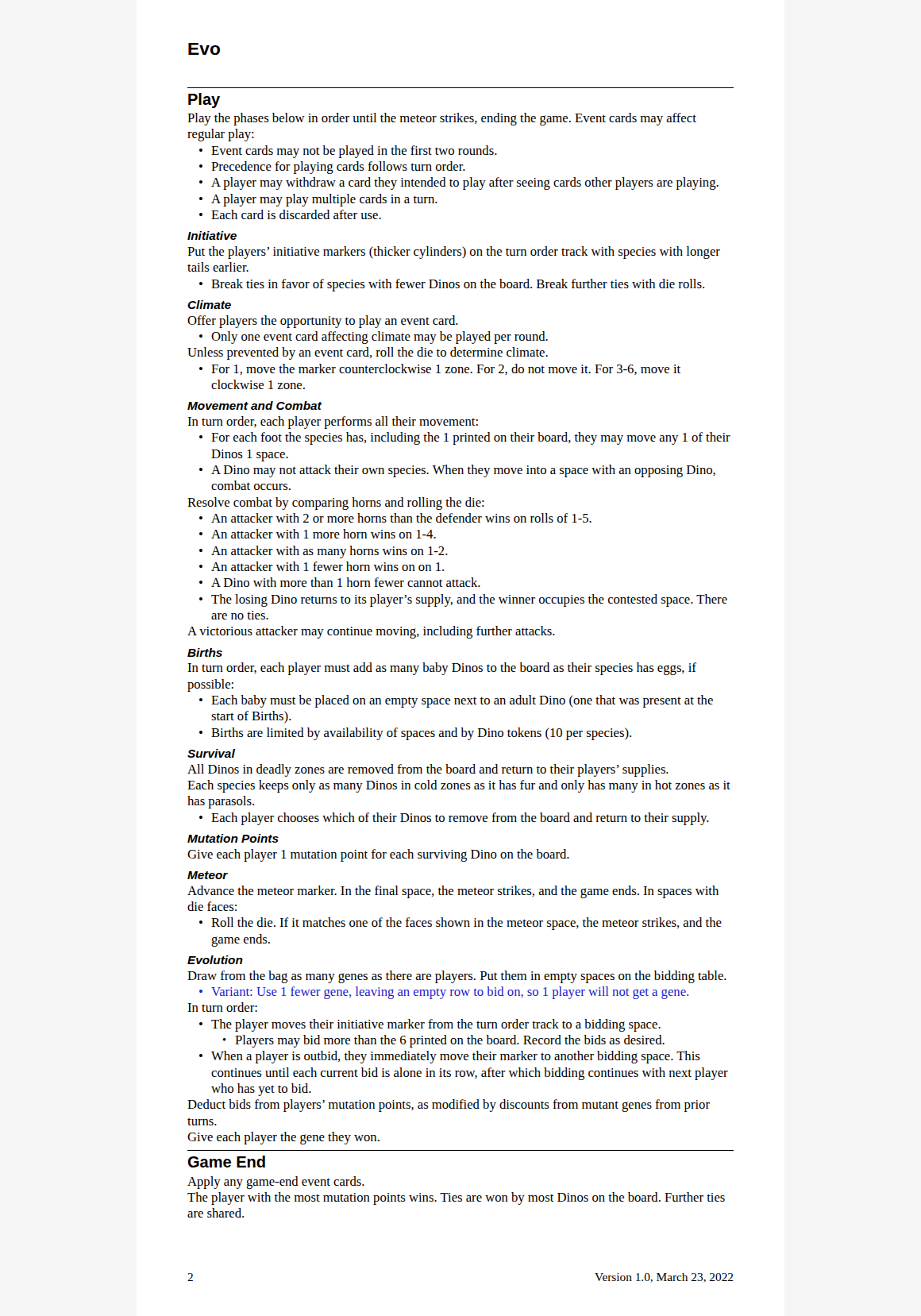Evo
Play
Play the phases below in order until the meteor strikes, ending the game. Event cards may affect regular play:
Event cards may not be played in the first two rounds.
Precedence for playing cards follows turn order.
A player may withdraw a card they intended to play after seeing cards other players are playing.
A player may play multiple cards in a turn.
Each card is discarded after use.
Initiative
Put the players’ initiative markers (thicker cylinders) on the turn order track with species with longer tails earlier.
Break ties in favor of species with fewer Dinos on the board. Break further ties with die rolls.
Climate
Offer players the opportunity to play an event card.
Only one event card affecting climate may be played per round.
Unless prevented by an event card, roll the die to determine climate.
For 1, move the marker counterclockwise 1 zone. For 2, do not move it. For 3-6, move it clockwise 1 zone.
Movement and Combat
In turn order, each player performs all their movement:
For each foot the species has, including the 1 printed on their board, they may move any 1 of their Dinos 1 space.
A Dino may not attack their own species. When they move into a space with an opposing Dino, combat occurs.
Resolve combat by comparing horns and rolling the die:
An attacker with 2 or more horns than the defender wins on rolls of 1-5.
An attacker with 1 more horn wins on 1-4.
An attacker with as many horns wins on 1-2.
An attacker with 1 fewer horn wins on on 1.
A Dino with more than 1 horn fewer cannot attack.
The losing Dino returns to its player’s supply, and the winner occupies the contested space. There are no ties.
A victorious attacker may continue moving, including further attacks.
Births
In turn order, each player must add as many baby Dinos to the board as their species has eggs, if possible:
Each baby must be placed on an empty space next to an adult Dino (one that was present at the start of Births).
Births are limited by availability of spaces and by Dino tokens (10 per species).
Survival
All Dinos in deadly zones are removed from the board and return to their players’ supplies.
Each species keeps only as many Dinos in cold zones as it has fur and only has many in hot zones as it has parasols.
Each player chooses which of their Dinos to remove from the board and return to their supply.
Mutation Points
Give each player 1 mutation point for each surviving Dino on the board.
Meteor
Advance the meteor marker. In the final space, the meteor strikes, and the game ends. In spaces with die faces:
Roll the die. If it matches one of the faces shown in the meteor space, the meteor strikes, and the game ends.
Evolution
Draw from the bag as many genes as there are players. Put them in empty spaces on the bidding table.
Variant: Use 1 fewer gene, leaving an empty row to bid on, so 1 player will not get a gene.
In turn order:
The player moves their initiative marker from the turn order track to a bidding space.
Players may bid more than the 6 printed on the board. Record the bids as desired.
When a player is outbid, they immediately move their marker to another bidding space. This continues until each current bid is alone in its row, after which bidding continues with next player who has yet to bid.
Deduct bids from players’ mutation points, as modified by discounts from mutant genes from prior turns.
Give each player the gene they won.
Game End
Apply any game-end event cards.
The player with the most mutation points wins. Ties are won by most Dinos on the board. Further ties are shared.
2
Version 1.0, March 23, 2022